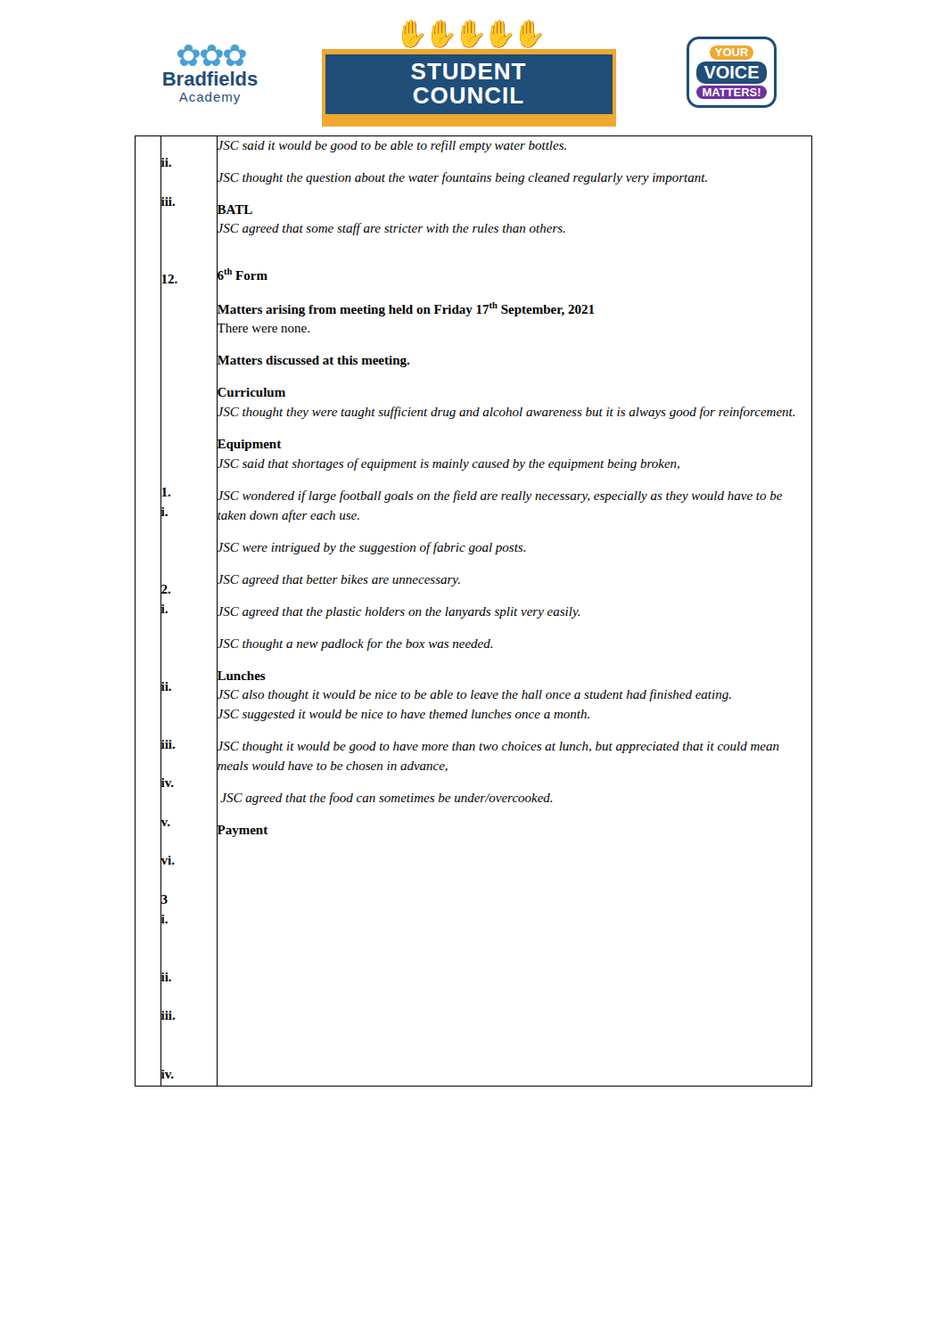✿✿✿
Bradfields
Academy
✋✋✋✋✋
STUDENT
COUNCIL
YOUR
VOICE
MATTERS!
| | ii. iii. 12. 1. i. 2. i. ii. iii. iv. v. vi. 3 i. ii. iii. iv. | JSC said it would be good to be able to refill empty water bottles. JSC thought the question about the water fountains being cleaned regularly very important. BATL JSC agreed that some staff are stricter with the rules than others. 6 th Form Matters arising from meeting held on Friday 17 th September, 2021 There were none. Matters discussed at this meeting. Curriculum JSC thought they were taught sufficient drug and alcohol awareness but it is always good for reinforcement. Equipment JSC said that shortages of equipment is mainly caused by the equipment being broken, JSC wondered if large football goals on the field are really necessary, especially as they would have to be taken down after each use. JSC were intrigued by the suggestion of fabric goal posts. JSC agreed that better bikes are unnecessary. JSC agreed that the plastic holders on the lanyards split very easily. JSC thought a new padlock for the box was needed. Lunches JSC also thought it would be nice to be able to leave the hall once a student had finished eating. JSC suggested it would be nice to have themed lunches once a month. JSC thought it would be good to have more than two choices at lunch, but appreciated that it could mean meals would have to be chosen in advance, JSC agreed that the food can sometimes be under/overcooked. Payment |